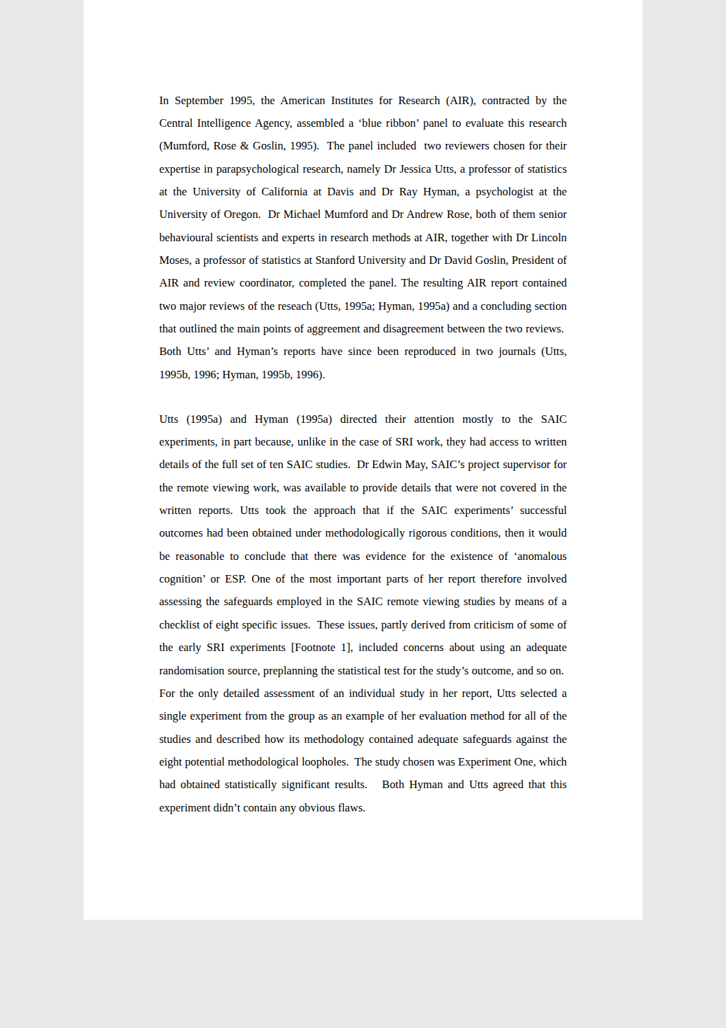In September 1995, the American Institutes for Research (AIR), contracted by the Central Intelligence Agency, assembled a ‘blue ribbon’ panel to evaluate this research (Mumford, Rose & Goslin, 1995). The panel included two reviewers chosen for their expertise in parapsychological research, namely Dr Jessica Utts, a professor of statistics at the University of California at Davis and Dr Ray Hyman, a psychologist at the University of Oregon. Dr Michael Mumford and Dr Andrew Rose, both of them senior behavioural scientists and experts in research methods at AIR, together with Dr Lincoln Moses, a professor of statistics at Stanford University and Dr David Goslin, President of AIR and review coordinator, completed the panel. The resulting AIR report contained two major reviews of the reseach (Utts, 1995a; Hyman, 1995a) and a concluding section that outlined the main points of aggreement and disagreement between the two reviews. Both Utts’ and Hyman’s reports have since been reproduced in two journals (Utts, 1995b, 1996; Hyman, 1995b, 1996).
Utts (1995a) and Hyman (1995a) directed their attention mostly to the SAIC experiments, in part because, unlike in the case of SRI work, they had access to written details of the full set of ten SAIC studies. Dr Edwin May, SAIC’s project supervisor for the remote viewing work, was available to provide details that were not covered in the written reports. Utts took the approach that if the SAIC experiments’ successful outcomes had been obtained under methodologically rigorous conditions, then it would be reasonable to conclude that there was evidence for the existence of ‘anomalous cognition’ or ESP. One of the most important parts of her report therefore involved assessing the safeguards employed in the SAIC remote viewing studies by means of a checklist of eight specific issues. These issues, partly derived from criticism of some of the early SRI experiments [Footnote 1], included concerns about using an adequate randomisation source, preplanning the statistical test for the study’s outcome, and so on. For the only detailed assessment of an individual study in her report, Utts selected a single experiment from the group as an example of her evaluation method for all of the studies and described how its methodology contained adequate safeguards against the eight potential methodological loopholes. The study chosen was Experiment One, which had obtained statistically significant results. Both Hyman and Utts agreed that this experiment didn’t contain any obvious flaws.